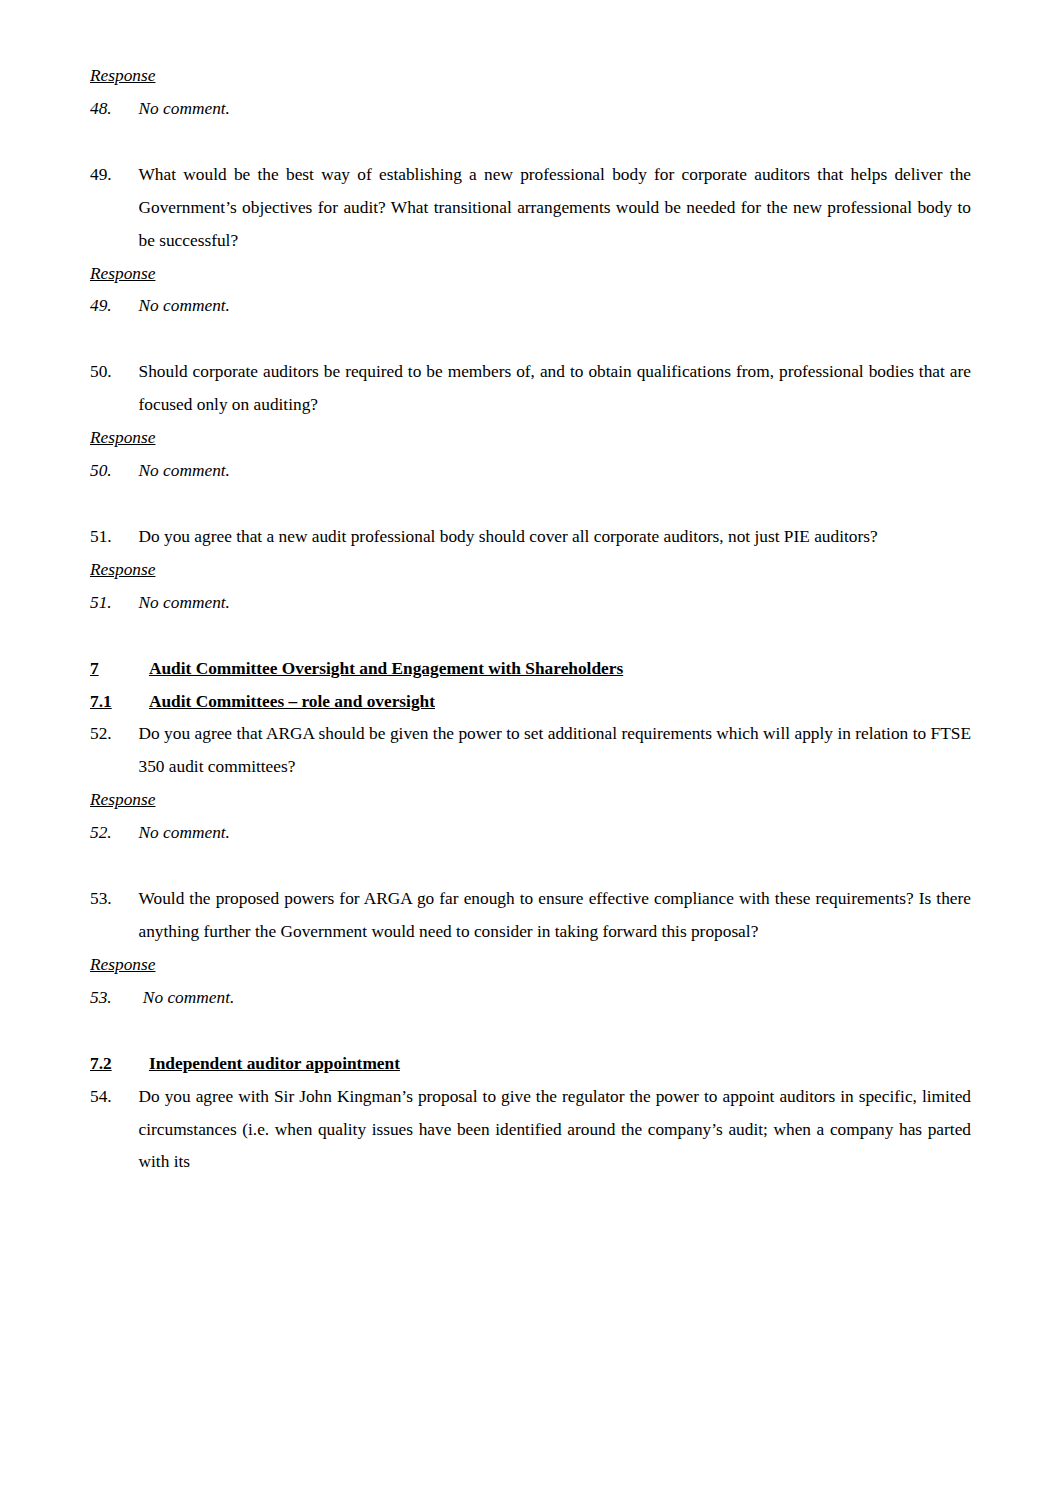Response
48. No comment.
49. What would be the best way of establishing a new professional body for corporate auditors that helps deliver the Government’s objectives for audit? What transitional arrangements would be needed for the new professional body to be successful?
Response
49. No comment.
50. Should corporate auditors be required to be members of, and to obtain qualifications from, professional bodies that are focused only on auditing?
Response
50. No comment.
51. Do you agree that a new audit professional body should cover all corporate auditors, not just PIE auditors?
Response
51. No comment.
7 Audit Committee Oversight and Engagement with Shareholders
7.1 Audit Committees – role and oversight
52. Do you agree that ARGA should be given the power to set additional requirements which will apply in relation to FTSE 350 audit committees?
Response
52. No comment.
53. Would the proposed powers for ARGA go far enough to ensure effective compliance with these requirements? Is there anything further the Government would need to consider in taking forward this proposal?
Response
53. No comment.
7.2 Independent auditor appointment
54. Do you agree with Sir John Kingman’s proposal to give the regulator the power to appoint auditors in specific, limited circumstances (i.e. when quality issues have been identified around the company’s audit; when a company has parted with its